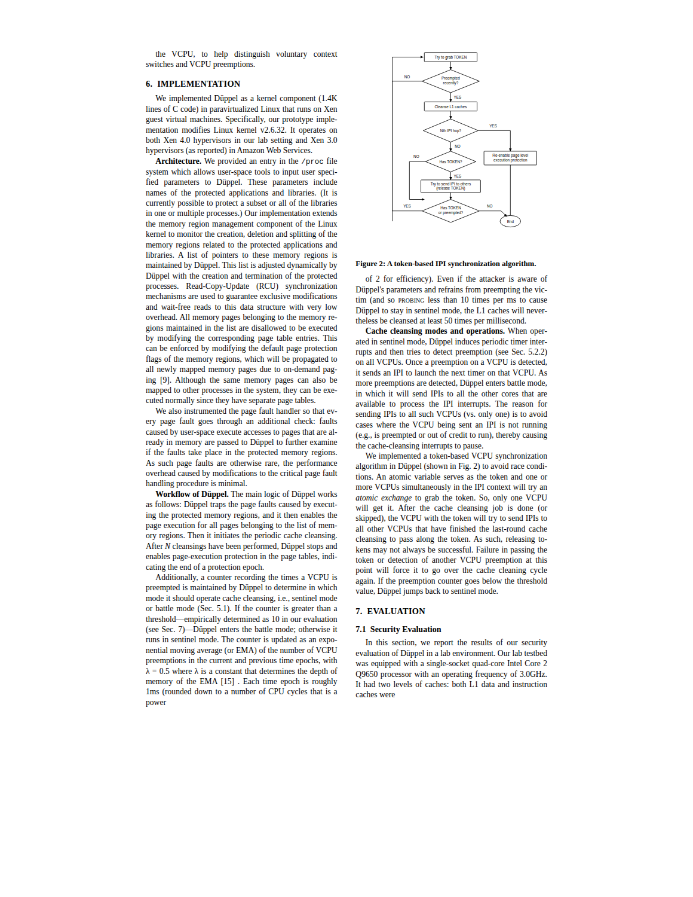the VCPU, to help distinguish voluntary context switches and VCPU preemptions.
6. IMPLEMENTATION
We implemented Düppel as a kernel component (1.4K lines of C code) in paravirtualized Linux that runs on Xen guest virtual machines. Specifically, our prototype implementation modifies Linux kernel v2.6.32. It operates on both Xen 4.0 hypervisors in our lab setting and Xen 3.0 hypervisors (as reported) in Amazon Web Services.
Architecture. We provided an entry in the /proc file system which allows user-space tools to input user specified parameters to Düppel. These parameters include names of the protected applications and libraries. (It is currently possible to protect a subset or all of the libraries in one or multiple processes.) Our implementation extends the memory region management component of the Linux kernel to monitor the creation, deletion and splitting of the memory regions related to the protected applications and libraries. A list of pointers to these memory regions is maintained by Düppel. This list is adjusted dynamically by Düppel with the creation and termination of the protected processes. Read-Copy-Update (RCU) synchronization mechanisms are used to guarantee exclusive modifications and wait-free reads to this data structure with very low overhead. All memory pages belonging to the memory regions maintained in the list are disallowed to be executed by modifying the corresponding page table entries. This can be enforced by modifying the default page protection flags of the memory regions, which will be propagated to all newly mapped memory pages due to on-demand paging [9]. Although the same memory pages can also be mapped to other processes in the system, they can be executed normally since they have separate page tables.
We also instrumented the page fault handler so that every page fault goes through an additional check: faults caused by user-space execute accesses to pages that are already in memory are passed to Düppel to further examine if the faults take place in the protected memory regions. As such page faults are otherwise rare, the performance overhead caused by modifications to the critical page fault handling procedure is minimal.
Workflow of Düppel. The main logic of Düppel works as follows: Düppel traps the page faults caused by executing the protected memory regions, and it then enables the page execution for all pages belonging to the list of memory regions. Then it initiates the periodic cache cleansing. After N cleansings have been performed, Düppel stops and enables page-execution protection in the page tables, indicating the end of a protection epoch.
Additionally, a counter recording the times a VCPU is preempted is maintained by Düppel to determine in which mode it should operate cache cleansing, i.e., sentinel mode or battle mode (Sec. 5.1). If the counter is greater than a threshold—empirically determined as 10 in our evaluation (see Sec. 7)—Düppel enters the battle mode; otherwise it runs in sentinel mode. The counter is updated as an exponential moving average (or EMA) of the number of VCPU preemptions in the current and previous time epochs, with λ = 0.5 where λ is a constant that determines the depth of memory of the EMA [15] . Each time epoch is roughly 1ms (rounded down to a number of CPU cycles that is a power
Try to grab TOKEN Preempted recently? NO YES Cleanse L1 caches Nth IPI hop? YES NO Has TOKEN? NO YES Try to send IPI to others (release TOKEN) Re-enable page level execution protection Has TOKEN or preempted? YES NO End
Figure 2: A token-based IPI synchronization algorithm.
of 2 for efficiency). Even if the attacker is aware of Düppel's parameters and refrains from preempting the victim (and so probing less than 10 times per ms to cause Düppel to stay in sentinel mode, the L1 caches will nevertheless be cleansed at least 50 times per millisecond.
Cache cleansing modes and operations. When operated in sentinel mode, Düppel induces periodic timer interrupts and then tries to detect preemption (see Sec. 5.2.2) on all VCPUs. Once a preemption on a VCPU is detected, it sends an IPI to launch the next timer on that VCPU. As more preemptions are detected, Düppel enters battle mode, in which it will send IPIs to all the other cores that are available to process the IPI interrupts. The reason for sending IPIs to all such VCPUs (vs. only one) is to avoid cases where the VCPU being sent an IPI is not running (e.g., is preempted or out of credit to run), thereby causing the cache-cleansing interrupts to pause.
We implemented a token-based VCPU synchronization algorithm in Düppel (shown in Fig. 2) to avoid race conditions. An atomic variable serves as the token and one or more VCPUs simultaneously in the IPI context will try an atomic exchange to grab the token. So, only one VCPU will get it. After the cache cleansing job is done (or skipped), the VCPU with the token will try to send IPIs to all other VCPUs that have finished the last-round cache cleansing to pass along the token. As such, releasing tokens may not always be successful. Failure in passing the token or detection of another VCPU preemption at this point will force it to go over the cache cleaning cycle again. If the preemption counter goes below the threshold value, Düppel jumps back to sentinel mode.
7. EVALUATION
7.1 Security Evaluation
In this section, we report the results of our security evaluation of Düppel in a lab environment. Our lab testbed was equipped with a single-socket quad-core Intel Core 2 Q9650 processor with an operating frequency of 3.0GHz. It had two levels of caches: both L1 data and instruction caches were